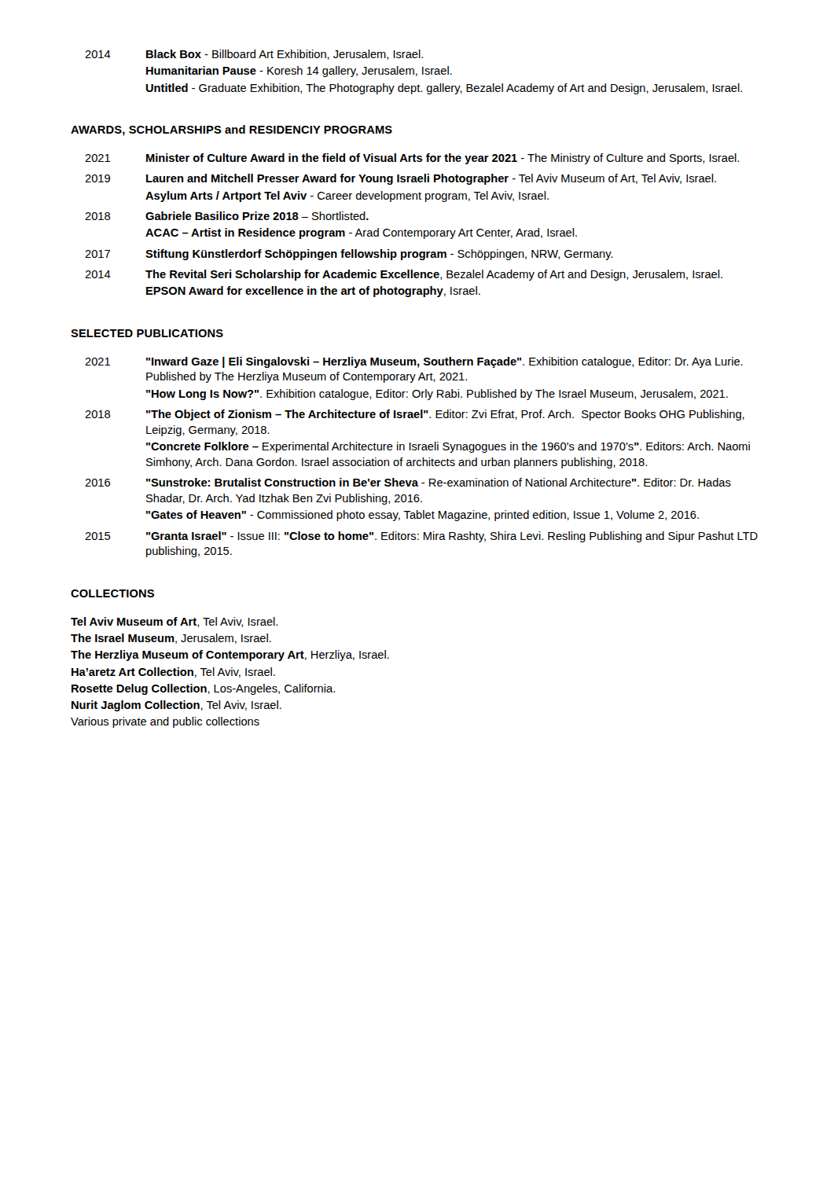2014
Black Box - Billboard Art Exhibition, Jerusalem, Israel.
Humanitarian Pause - Koresh 14 gallery, Jerusalem, Israel.
Untitled - Graduate Exhibition, The Photography dept. gallery, Bezalel Academy of Art and Design, Jerusalem, Israel.
AWARDS, SCHOLARSHIPS and RESIDENCIY PROGRAMS
2021
Minister of Culture Award in the field of Visual Arts for the year 2021 - The Ministry of Culture and Sports, Israel.
2019
Lauren and Mitchell Presser Award for Young Israeli Photographer - Tel Aviv Museum of Art, Tel Aviv, Israel.
Asylum Arts / Artport Tel Aviv - Career development program, Tel Aviv, Israel.
2018
Gabriele Basilico Prize 2018 – Shortlisted.
ACAC – Artist in Residence program - Arad Contemporary Art Center, Arad, Israel.
2017
Stiftung Künstlerdorf Schöppingen fellowship program - Schöppingen, NRW, Germany.
2014
The Revital Seri Scholarship for Academic Excellence, Bezalel Academy of Art and Design, Jerusalem, Israel.
EPSON Award for excellence in the art of photography, Israel.
SELECTED PUBLICATIONS
2021
"Inward Gaze | Eli Singalovski – Herzliya Museum, Southern Façade". Exhibition catalogue, Editor: Dr. Aya Lurie. Published by The Herzliya Museum of Contemporary Art, 2021.
"How Long Is Now?". Exhibition catalogue, Editor: Orly Rabi. Published by The Israel Museum, Jerusalem, 2021.
2018
"The Object of Zionism – The Architecture of Israel". Editor: Zvi Efrat, Prof. Arch. Spector Books OHG Publishing, Leipzig, Germany, 2018.
"Concrete Folklore – Experimental Architecture in Israeli Synagogues in the 1960's and 1970's". Editors: Arch. Naomi Simhony, Arch. Dana Gordon. Israel association of architects and urban planners publishing, 2018.
2016
"Sunstroke: Brutalist Construction in Be'er Sheva - Re-examination of National Architecture". Editor: Dr. Hadas Shadar, Dr. Arch. Yad Itzhak Ben Zvi Publishing, 2016.
"Gates of Heaven" - Commissioned photo essay, Tablet Magazine, printed edition, Issue 1, Volume 2, 2016.
2015
"Granta Israel" - Issue III: "Close to home". Editors: Mira Rashty, Shira Levi. Resling Publishing and Sipur Pashut LTD publishing, 2015.
COLLECTIONS
Tel Aviv Museum of Art, Tel Aviv, Israel.
The Israel Museum, Jerusalem, Israel.
The Herzliya Museum of Contemporary Art, Herzliya, Israel.
Ha’aretz Art Collection, Tel Aviv, Israel.
Rosette Delug Collection, Los-Angeles, California.
Nurit Jaglom Collection, Tel Aviv, Israel.
Various private and public collections